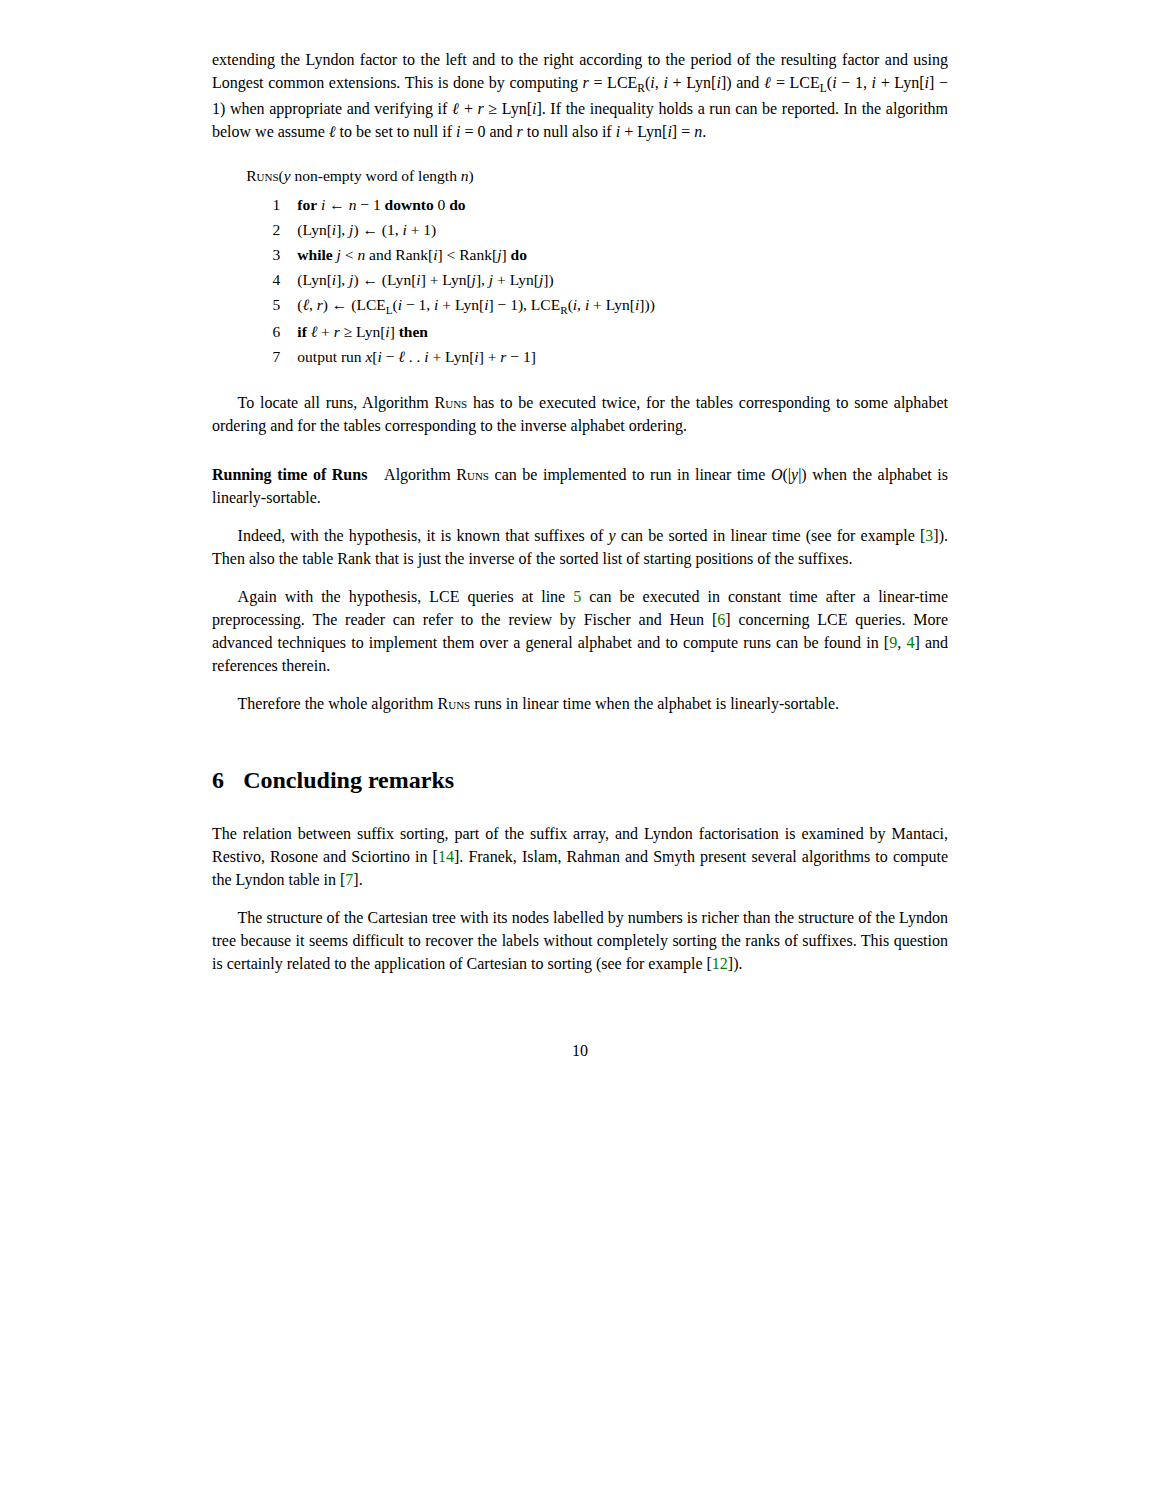extending the Lyndon factor to the left and to the right according to the period of the resulting factor and using Longest common extensions. This is done by computing r = LCER(i, i + Lyn[i]) and ℓ = LCEL(i − 1, i + Lyn[i] − 1) when appropriate and verifying if ℓ + r ≥ Lyn[i]. If the inequality holds a run can be reported. In the algorithm below we assume ℓ to be set to null if i = 0 and r to null also if i + Lyn[i] = n.
Runs(y non-empty word of length n)
| 1 | for i ← n − 1 downto 0 do |
| 2 | (Lyn[ i ], j ) ← (1, i + 1) |
| 3 | while j < n and Rank[ i ] < Rank[ j ] do |
| 4 | (Lyn[ i ], j ) ← (Lyn[ i ] + Lyn[ j ], j + Lyn[ j ]) |
| 5 | ( ℓ , r ) ← (LCE L ( i − 1, i + Lyn[ i ] − 1), LCE R ( i , i + Lyn[ i ])) |
| 6 | if ℓ + r ≥ Lyn[ i ] then |
| 7 | output run x [ i − ℓ . . i + Lyn[ i ] + r − 1] |
To locate all runs, Algorithm Runs has to be executed twice, for the tables corresponding to some alphabet ordering and for the tables corresponding to the inverse alphabet ordering.
Running time of Runs Algorithm Runs can be implemented to run in linear time O(|y|) when the alphabet is linearly-sortable.
Indeed, with the hypothesis, it is known that suffixes of y can be sorted in linear time (see for example [3]). Then also the table Rank that is just the inverse of the sorted list of starting positions of the suffixes.
Again with the hypothesis, LCE queries at line 5 can be executed in constant time after a linear-time preprocessing. The reader can refer to the review by Fischer and Heun [6] concerning LCE queries. More advanced techniques to implement them over a general alphabet and to compute runs can be found in [9, 4] and references therein.
Therefore the whole algorithm Runs runs in linear time when the alphabet is linearly-sortable.
6 Concluding remarks
The relation between suffix sorting, part of the suffix array, and Lyndon factorisation is examined by Mantaci, Restivo, Rosone and Sciortino in [14]. Franek, Islam, Rahman and Smyth present several algorithms to compute the Lyndon table in [7].
The structure of the Cartesian tree with its nodes labelled by numbers is richer than the structure of the Lyndon tree because it seems difficult to recover the labels without completely sorting the ranks of suffixes. This question is certainly related to the application of Cartesian to sorting (see for example [12]).
10